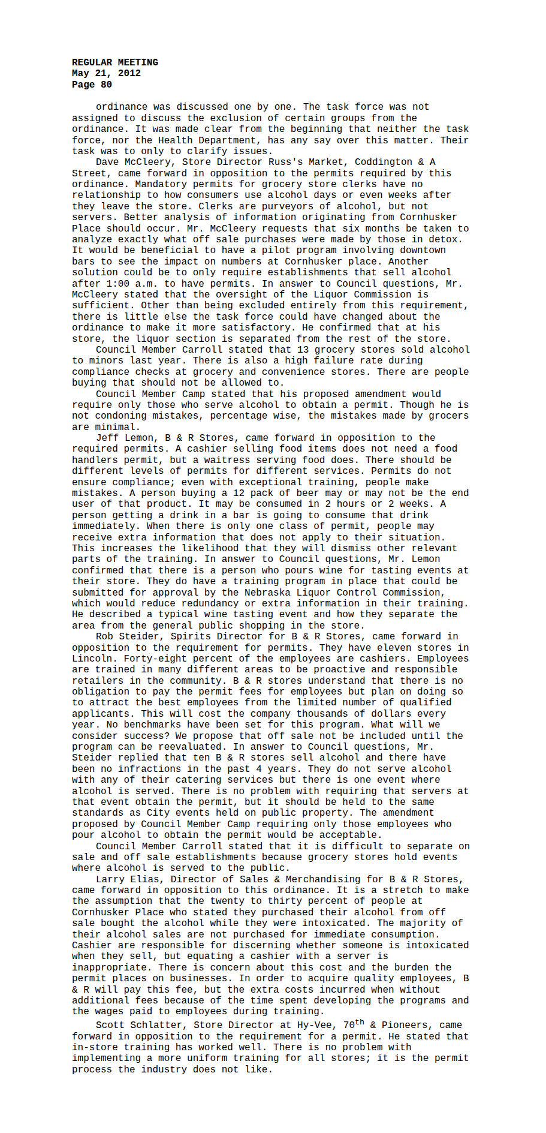REGULAR MEETING
May 21, 2012
Page 80
ordinance was discussed one by one. The task force was not assigned to discuss the exclusion of certain groups from the ordinance. It was made clear from the beginning that neither the task force, nor the Health Department, has any say over this matter. Their task was to only to clarify issues.
Dave McCleery, Store Director Russ's Market, Coddington & A Street, came forward in opposition to the permits required by this ordinance. Mandatory permits for grocery store clerks have no relationship to how consumers use alcohol days or even weeks after they leave the store. Clerks are purveyors of alcohol, but not servers. Better analysis of information originating from Cornhusker Place should occur. Mr. McCleery requests that six months be taken to analyze exactly what off sale purchases were made by those in detox. It would be beneficial to have a pilot program involving downtown bars to see the impact on numbers at Cornhusker place. Another solution could be to only require establishments that sell alcohol after 1:00 a.m. to have permits. In answer to Council questions, Mr. McCleery stated that the oversight of the Liquor Commission is sufficient. Other than being excluded entirely from this requirement, there is little else the task force could have changed about the ordinance to make it more satisfactory. He confirmed that at his store, the liquor section is separated from the rest of the store.
Council Member Carroll stated that 13 grocery stores sold alcohol to minors last year. There is also a high failure rate during compliance checks at grocery and convenience stores. There are people buying that should not be allowed to.
Council Member Camp stated that his proposed amendment would require only those who serve alcohol to obtain a permit. Though he is not condoning mistakes, percentage wise, the mistakes made by grocers are minimal.
Jeff Lemon, B & R Stores, came forward in opposition to the required permits. A cashier selling food items does not need a food handlers permit, but a waitress serving food does. There should be different levels of permits for different services. Permits do not ensure compliance; even with exceptional training, people make mistakes. A person buying a 12 pack of beer may or may not be the end user of that product. It may be consumed in 2 hours or 2 weeks. A person getting a drink in a bar is going to consume that drink immediately. When there is only one class of permit, people may receive extra information that does not apply to their situation. This increases the likelihood that they will dismiss other relevant parts of the training. In answer to Council questions, Mr. Lemon confirmed that there is a person who pours wine for tasting events at their store. They do have a training program in place that could be submitted for approval by the Nebraska Liquor Control Commission, which would reduce redundancy or extra information in their training. He described a typical wine tasting event and how they separate the area from the general public shopping in the store.
Rob Steider, Spirits Director for B & R Stores, came forward in opposition to the requirement for permits. They have eleven stores in Lincoln. Forty-eight percent of the employees are cashiers. Employees are trained in many different areas to be proactive and responsible retailers in the community. B & R stores understand that there is no obligation to pay the permit fees for employees but plan on doing so to attract the best employees from the limited number of qualified applicants. This will cost the company thousands of dollars every year. No benchmarks have been set for this program. What will we consider success? We propose that off sale not be included until the program can be reevaluated. In answer to Council questions, Mr. Steider replied that ten B & R stores sell alcohol and there have been no infractions in the past 4 years. They do not serve alcohol with any of their catering services but there is one event where alcohol is served. There is no problem with requiring that servers at that event obtain the permit, but it should be held to the same standards as City events held on public property. The amendment proposed by Council Member Camp requiring only those employees who pour alcohol to obtain the permit would be acceptable.
Council Member Carroll stated that it is difficult to separate on sale and off sale establishments because grocery stores hold events where alcohol is served to the public.
Larry Elias, Director of Sales & Merchandising for B & R Stores, came forward in opposition to this ordinance. It is a stretch to make the assumption that the twenty to thirty percent of people at Cornhusker Place who stated they purchased their alcohol from off sale bought the alcohol while they were intoxicated. The majority of their alcohol sales are not purchased for immediate consumption. Cashier are responsible for discerning whether someone is intoxicated when they sell, but equating a cashier with a server is inappropriate. There is concern about this cost and the burden the permit places on businesses. In order to acquire quality employees, B & R will pay this fee, but the extra costs incurred when without additional fees because of the time spent developing the programs and the wages paid to employees during training.
Scott Schlatter, Store Director at Hy-Vee, 70th & Pioneers, came forward in opposition to the requirement for a permit. He stated that in-store training has worked well. There is no problem with implementing a more uniform training for all stores; it is the permit process the industry does not like.